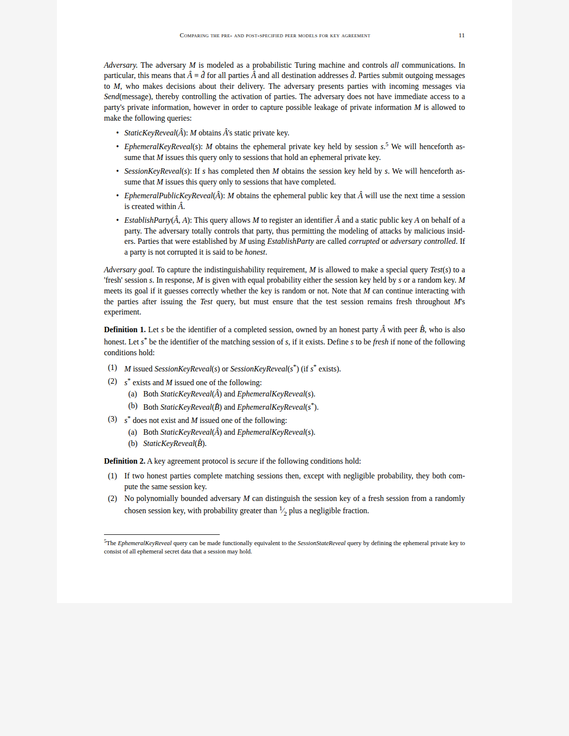Comparing the pre- and post-specified peer models for key agreement 11
Adversary. The adversary M is modeled as a probabilistic Turing machine and controls all communications. In particular, this means that Â ≡ d̂ for all parties Â and all destination addresses d̂. Parties submit outgoing messages to M, who makes decisions about their delivery. The adversary presents parties with incoming messages via Send(message), thereby controlling the activation of parties. The adversary does not have immediate access to a party's private information, however in order to capture possible leakage of private information M is allowed to make the following queries:
StaticKeyReveal(Â): M obtains Â's static private key.
EphemeralKeyReveal(s): M obtains the ephemeral private key held by session s.5 We will henceforth assume that M issues this query only to sessions that hold an ephemeral private key.
SessionKeyReveal(s): If s has completed then M obtains the session key held by s. We will henceforth assume that M issues this query only to sessions that have completed.
EphemeralPublicKeyReveal(Â): M obtains the ephemeral public key that Â will use the next time a session is created within Â.
EstablishParty(Â, A): This query allows M to register an identifier Â and a static public key A on behalf of a party. The adversary totally controls that party, thus permitting the modeling of attacks by malicious insiders. Parties that were established by M using EstablishParty are called corrupted or adversary controlled. If a party is not corrupted it is said to be honest.
Adversary goal. To capture the indistinguishability requirement, M is allowed to make a special query Test(s) to a 'fresh' session s. In response, M is given with equal probability either the session key held by s or a random key. M meets its goal if it guesses correctly whether the key is random or not. Note that M can continue interacting with the parties after issuing the Test query, but must ensure that the test session remains fresh throughout M's experiment.
Definition 1. Let s be the identifier of a completed session, owned by an honest party Â with peer B̂, who is also honest. Let s* be the identifier of the matching session of s, if it exists. Define s to be fresh if none of the following conditions hold:
M issued SessionKeyReveal(s) or SessionKeyReveal(s*) (if s* exists).
s* exists and M issued one of the following:
Both StaticKeyReveal(Â) and EphemeralKeyReveal(s).
Both StaticKeyReveal(B̂) and EphemeralKeyReveal(s*).
s* does not exist and M issued one of the following:
Both StaticKeyReveal(Â) and EphemeralKeyReveal(s).
StaticKeyReveal(B̂).
Definition 2. A key agreement protocol is secure if the following conditions hold:
If two honest parties complete matching sessions then, except with negligible probability, they both compute the same session key.
No polynomially bounded adversary M can distinguish the session key of a fresh session from a randomly chosen session key, with probability greater than 1⁄2 plus a negligible fraction.
5The EphemeralKeyReveal query can be made functionally equivalent to the SessionStateReveal query by defining the ephemeral private key to consist of all ephemeral secret data that a session may hold.